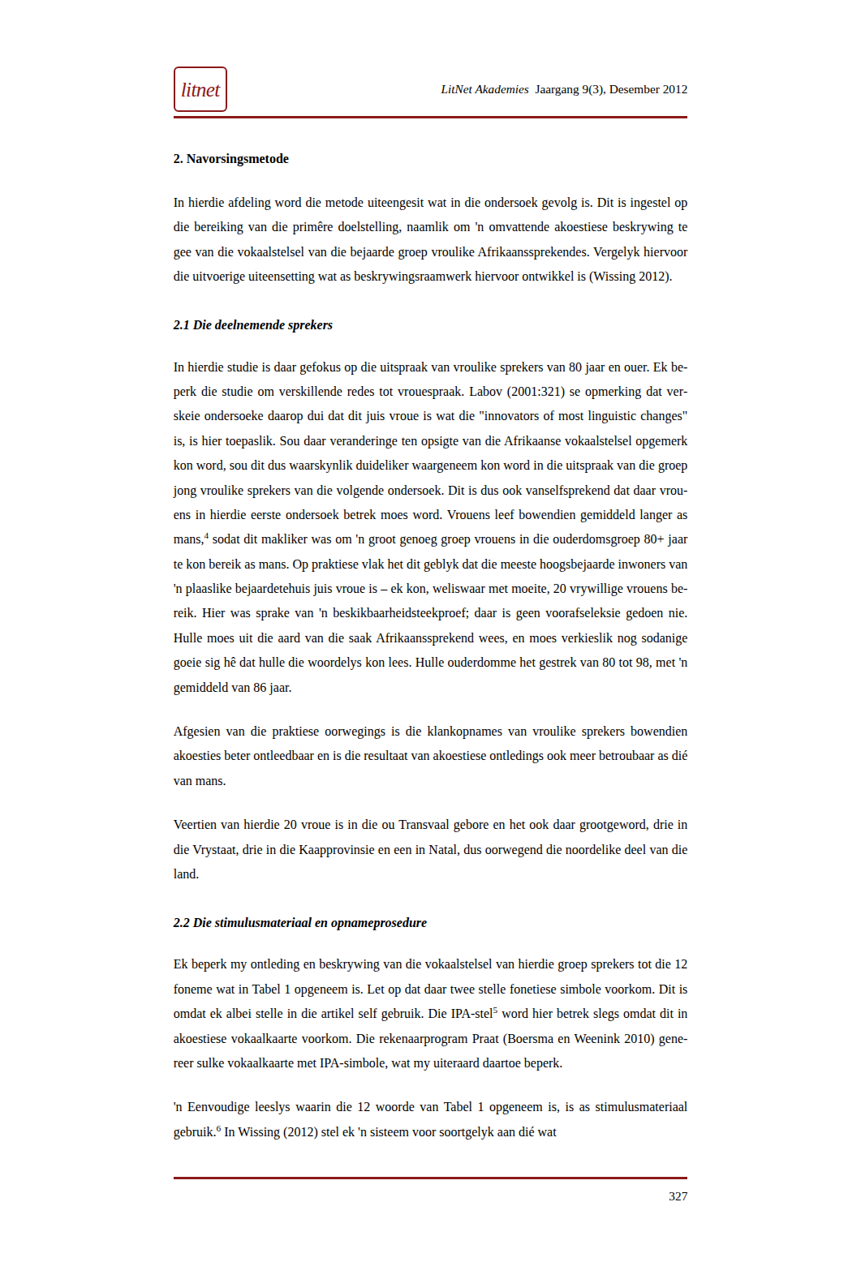litnet
LitNet Akademies Jaargang 9(3), Desember 2012
2. Navorsingsmetode
In hierdie afdeling word die metode uiteengesit wat in die ondersoek gevolg is. Dit is ingestel op die bereiking van die primêre doelstelling, naamlik om 'n omvattende akoestiese beskrywing te gee van die vokaalstelsel van die bejaarde groep vroulike Afrikaanssprekendes. Vergelyk hiervoor die uitvoerige uiteensetting wat as beskrywingsraamwerk hiervoor ontwikkel is (Wissing 2012).
2.1 Die deelnemende sprekers
In hierdie studie is daar gefokus op die uitspraak van vroulike sprekers van 80 jaar en ouer. Ek beperk die studie om verskillende redes tot vrouespraak. Labov (2001:321) se opmerking dat verskeie ondersoeke daarop dui dat dit juis vroue is wat die "innovators of most linguistic changes" is, is hier toepaslik. Sou daar veranderinge ten opsigte van die Afrikaanse vokaalstelsel opgemerk kon word, sou dit dus waarskynlik duideliker waargeneem kon word in die uitspraak van die groep jong vroulike sprekers van die volgende ondersoek. Dit is dus ook vanselfsprekend dat daar vrouens in hierdie eerste ondersoek betrek moes word. Vrouens leef bowendien gemiddeld langer as mans,4 sodat dit makliker was om 'n groot genoeg groep vrouens in die ouderdomsgroep 80+ jaar te kon bereik as mans. Op praktiese vlak het dit geblyk dat die meeste hoogsbejaarde inwoners van 'n plaaslike bejaardetehuis juis vroue is – ek kon, weliswaar met moeite, 20 vrywillige vrouens bereik. Hier was sprake van 'n beskikbaarheidsteekproef; daar is geen voorafseleksie gedoen nie. Hulle moes uit die aard van die saak Afrikaanssprekend wees, en moes verkieslik nog sodanige goeie sig hê dat hulle die woordelys kon lees. Hulle ouderdomme het gestrek van 80 tot 98, met 'n gemiddeld van 86 jaar.
Afgesien van die praktiese oorwegings is die klankopnames van vroulike sprekers bowendien akoesties beter ontleedbaar en is die resultaat van akoestiese ontledings ook meer betroubaar as dié van mans.
Veertien van hierdie 20 vroue is in die ou Transvaal gebore en het ook daar grootgeword, drie in die Vrystaat, drie in die Kaapprovinsie en een in Natal, dus oorwegend die noordelike deel van die land.
2.2 Die stimulusmateriaal en opnameprosedure
Ek beperk my ontleding en beskrywing van die vokaalstelsel van hierdie groep sprekers tot die 12 foneme wat in Tabel 1 opgeneem is. Let op dat daar twee stelle fonetiese simbole voorkom. Dit is omdat ek albei stelle in die artikel self gebruik. Die IPA-stel5 word hier betrek slegs omdat dit in akoestiese vokaalkaarte voorkom. Die rekenaarprogram Praat (Boersma en Weenink 2010) genereer sulke vokaalkaarte met IPA-simbole, wat my uiteraard daartoe beperk.
'n Eenvoudige leeslys waarin die 12 woorde van Tabel 1 opgeneem is, is as stimulusmateriaal gebruik.6 In Wissing (2012) stel ek 'n sisteem voor soortgelyk aan dié wat
327